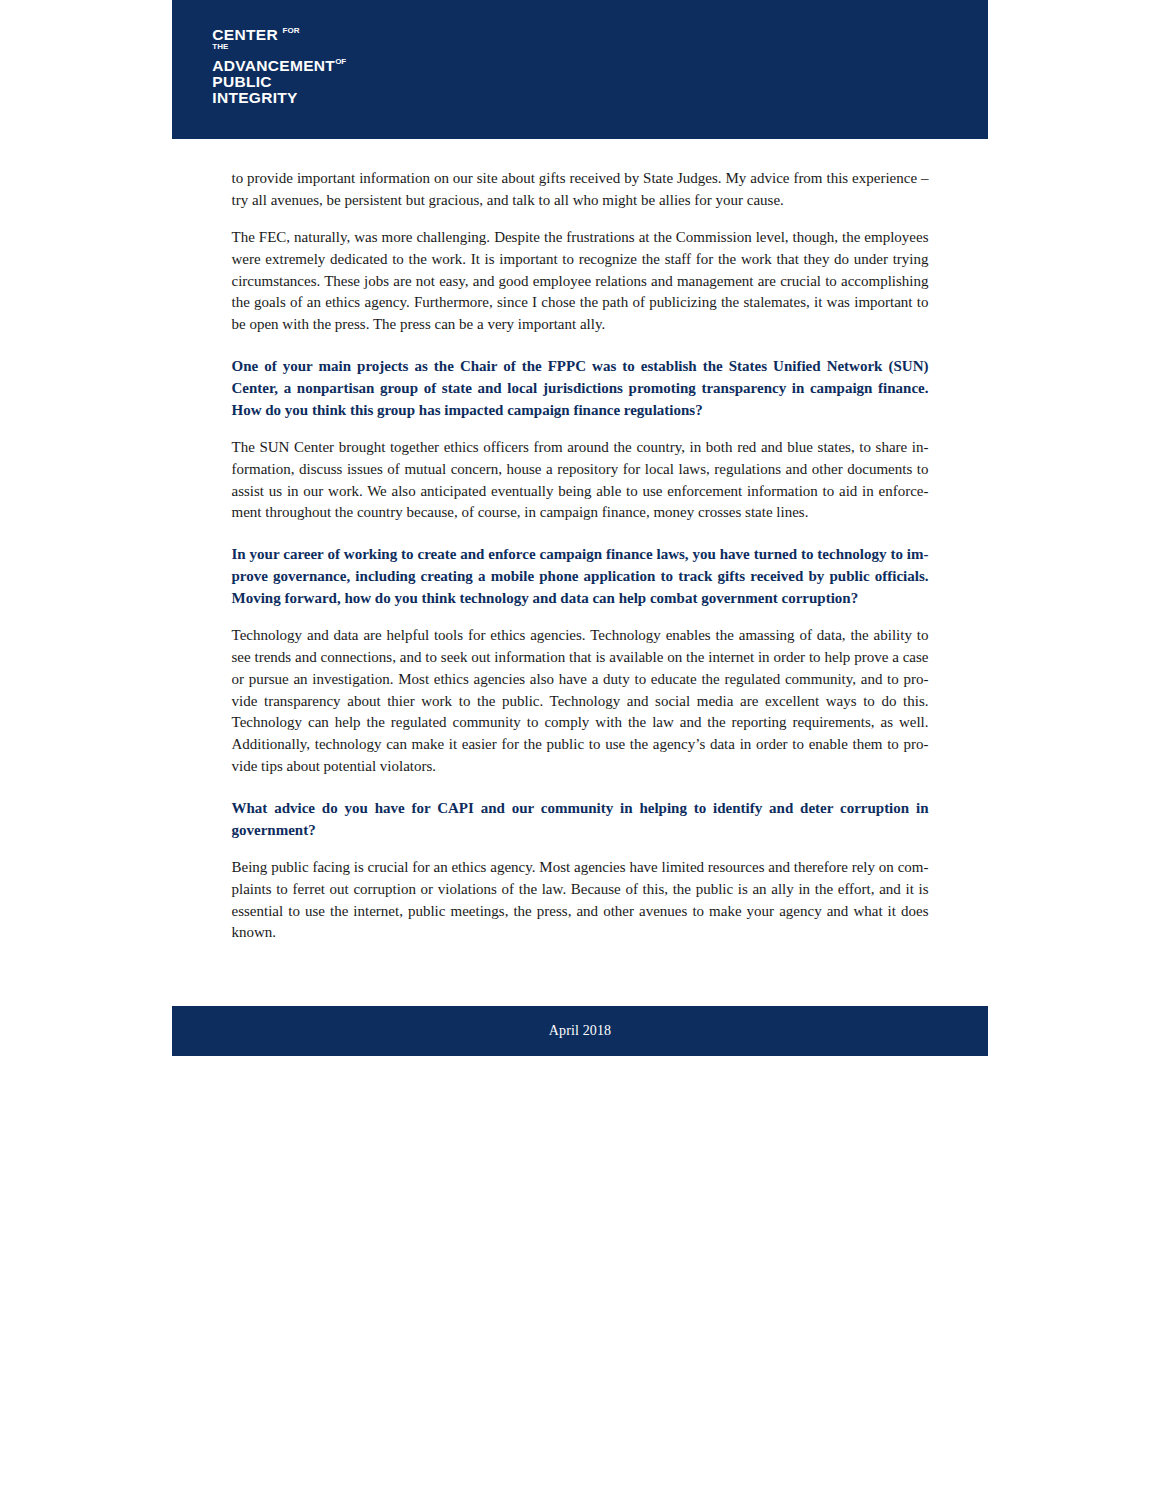CENTER FOR
THE ADVANCEMENTOF PUBLIC INTEGRITY
to provide important information on our site about gifts received by State Judges. My advice from this experience – try all avenues, be persistent but gracious, and talk to all who might be allies for your cause.
The FEC, naturally, was more challenging. Despite the frustrations at the Commission level, though, the employees were extremely dedicated to the work. It is important to recognize the staff for the work that they do under trying circumstances. These jobs are not easy, and good employee relations and management are crucial to accomplishing the goals of an ethics agency. Furthermore, since I chose the path of publicizing the stalemates, it was important to be open with the press. The press can be a very important ally.
One of your main projects as the Chair of the FPPC was to establish the States Unified Network (SUN) Center, a nonpartisan group of state and local jurisdictions promoting transparency in campaign finance. How do you think this group has impacted campaign finance regulations?
The SUN Center brought together ethics officers from around the country, in both red and blue states, to share information, discuss issues of mutual concern, house a repository for local laws, regulations and other documents to assist us in our work. We also anticipated eventually being able to use enforcement information to aid in enforcement throughout the country because, of course, in campaign finance, money crosses state lines.
In your career of working to create and enforce campaign finance laws, you have turned to technology to improve governance, including creating a mobile phone application to track gifts received by public officials. Moving forward, how do you think technology and data can help combat government corruption?
Technology and data are helpful tools for ethics agencies. Technology enables the amassing of data, the ability to see trends and connections, and to seek out information that is available on the internet in order to help prove a case or pursue an investigation. Most ethics agencies also have a duty to educate the regulated community, and to provide transparency about thier work to the public. Technology and social media are excellent ways to do this. Technology can help the regulated community to comply with the law and the reporting requirements, as well. Additionally, technology can make it easier for the public to use the agency’s data in order to enable them to provide tips about potential violators.
What advice do you have for CAPI and our community in helping to identify and deter corruption in government?
Being public facing is crucial for an ethics agency. Most agencies have limited resources and therefore rely on complaints to ferret out corruption or violations of the law. Because of this, the public is an ally in the effort, and it is essential to use the internet, public meetings, the press, and other avenues to make your agency and what it does known.
April 2018